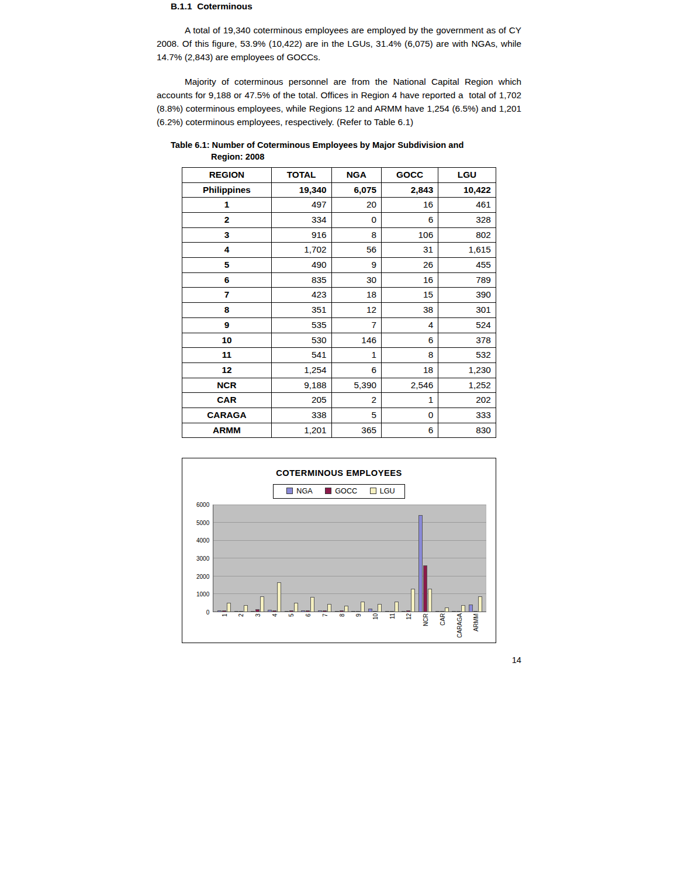B.1.1 Coterminous
A total of 19,340 coterminous employees are employed by the government as of CY 2008. Of this figure, 53.9% (10,422) are in the LGUs, 31.4% (6,075) are with NGAs, while 14.7% (2,843) are employees of GOCCs.
Majority of coterminous personnel are from the National Capital Region which accounts for 9,188 or 47.5% of the total. Offices in Region 4 have reported a total of 1,702 (8.8%) coterminous employees, while Regions 12 and ARMM have 1,254 (6.5%) and 1,201 (6.2%) coterminous employees, respectively. (Refer to Table 6.1)
Table 6.1: Number of Coterminous Employees by Major Subdivision and Region: 2008
| REGION | TOTAL | NGA | GOCC | LGU |
| --- | --- | --- | --- | --- |
| Philippines | 19,340 | 6,075 | 2,843 | 10,422 |
| 1 | 497 | 20 | 16 | 461 |
| 2 | 334 | 0 | 6 | 328 |
| 3 | 916 | 8 | 106 | 802 |
| 4 | 1,702 | 56 | 31 | 1,615 |
| 5 | 490 | 9 | 26 | 455 |
| 6 | 835 | 30 | 16 | 789 |
| 7 | 423 | 18 | 15 | 390 |
| 8 | 351 | 12 | 38 | 301 |
| 9 | 535 | 7 | 4 | 524 |
| 10 | 530 | 146 | 6 | 378 |
| 11 | 541 | 1 | 8 | 532 |
| 12 | 1,254 | 6 | 18 | 1,230 |
| NCR | 9,188 | 5,390 | 2,546 | 1,252 |
| CAR | 205 | 2 | 1 | 202 |
| CARAGA | 338 | 5 | 0 | 333 |
| ARMM | 1,201 | 365 | 6 | 830 |
COTERMINOUS EMPLOYEES
NGA GOCC LGU
6000
5000
4000
3000
2000
1000
0
1
2
3
4
5
6
7
8
9
10
11
12
NCR
CAR
CARAGA
ARMM
14